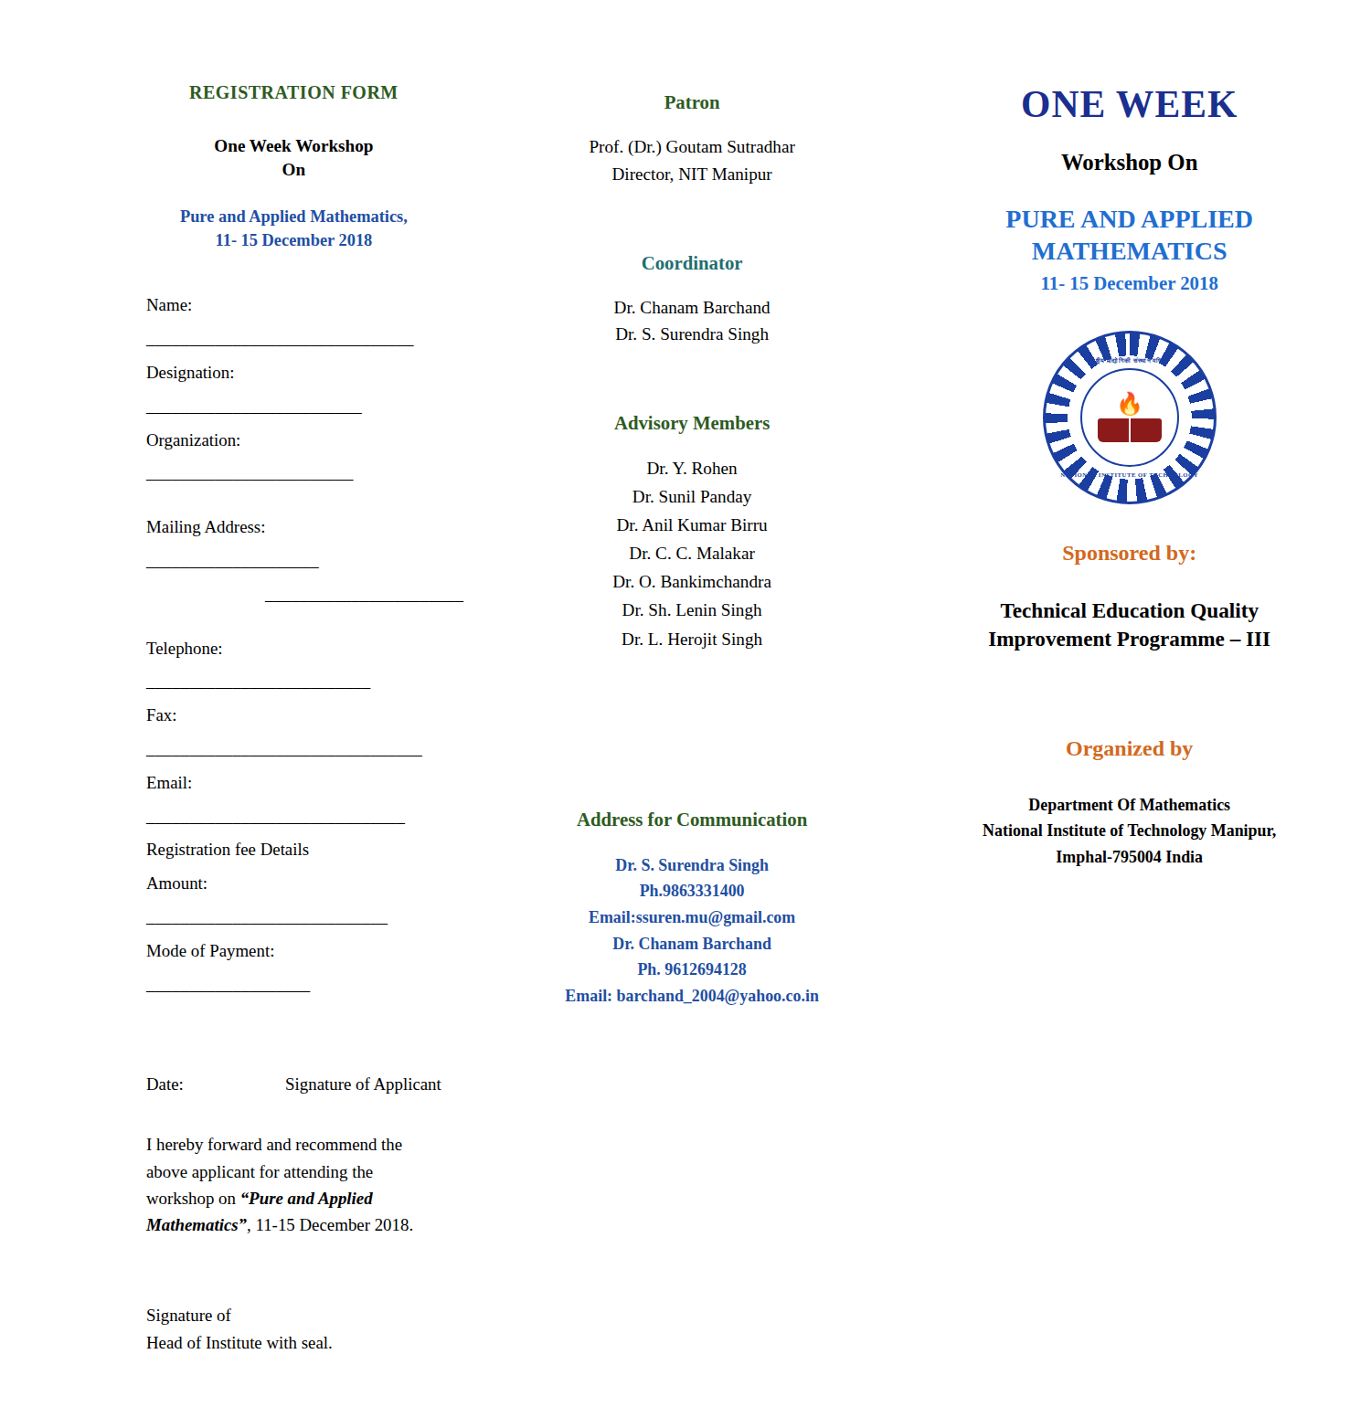REGISTRATION FORM
One Week Workshop
On
Pure and Applied Mathematics,
11- 15 December 2018
Name: _______________________________
Designation: _________________________
Organization: ________________________
Mailing Address: ____________________
_______________________
Telephone: __________________________
Fax: ________________________________
Email: ______________________________
Registration fee Details
Amount: ____________________________
Mode of Payment: ___________________
Date: Signature of Applicant
I hereby forward and recommend the above applicant for attending the workshop on “Pure and Applied Mathematics”, 11-15 December 2018.
Signature of
Head of Institute with seal.
Patron
Prof. (Dr.) Goutam Sutradhar
Director, NIT Manipur
Coordinator
Dr. Chanam Barchand
Dr. S. Surendra Singh
Advisory Members
Dr. Y. Rohen
Dr. Sunil Panday
Dr. Anil Kumar Birru
Dr. C. C. Malakar
Dr. O. Bankimchandra
Dr. Sh. Lenin Singh
Dr. L. Herojit Singh
Address for Communication
Dr. S. Surendra Singh
Ph.9863331400
Email:ssuren.mu@gmail.com
Dr. Chanam Barchand
Ph. 9612694128
Email: barchand_2004@yahoo.co.in
ONE WEEK
Workshop On
PURE AND APPLIED
MATHEMATICS
11- 15 December 2018
राष्ट्रीय प्रौद्योगिकी संस्थान मणिपुर
🔥
NATIONAL INSTITUTE OF TECHNOLOGY
Sponsored by:
Technical Education Quality
Improvement Programme – III
Organized by
Department Of Mathematics
National Institute of Technology Manipur,
Imphal-795004 India